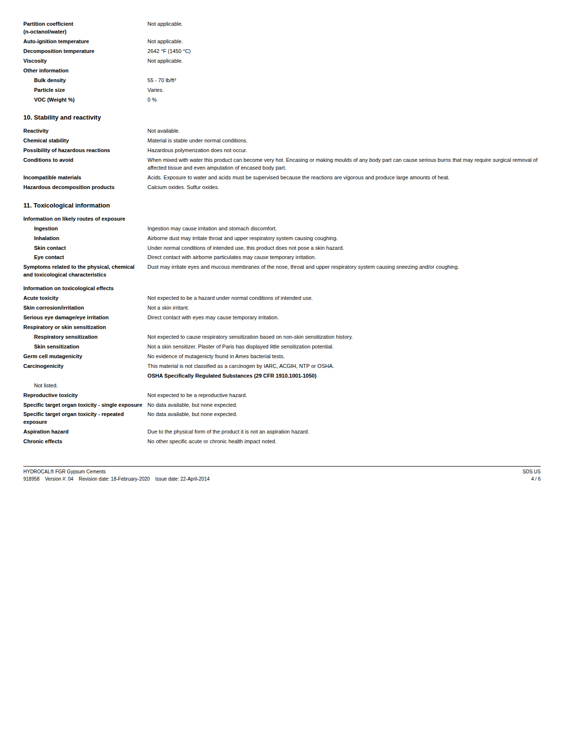| Partition coefficient (n-octanol/water) | Not applicable. |
| Auto-ignition temperature | Not applicable. |
| Decomposition temperature | 2642 °F (1450 °C) |
| Viscosity | Not applicable. |
| Other information | |
| Bulk density | 55 - 70 lb/ft³ |
| Particle size | Varies. |
| VOC (Weight %) | 0 % |
10. Stability and reactivity
| Reactivity | Not available. |
| Chemical stability | Material is stable under normal conditions. |
| Possibility of hazardous reactions | Hazardous polymerization does not occur. |
| Conditions to avoid | When mixed with water this product can become very hot. Encasing or making moulds of any body part can cause serious burns that may require surgical removal of affected tissue and even amputation of encased body part. |
| Incompatible materials | Acids. Exposure to water and acids must be supervised because the reactions are vigorous and produce large amounts of heat. |
| Hazardous decomposition products | Calcium oxides. Sulfur oxides. |
11. Toxicological information
Information on likely routes of exposure
| Ingestion | Ingestion may cause irritation and stomach discomfort. |
| Inhalation | Airborne dust may irritate throat and upper respiratory system causing coughing. |
| Skin contact | Under normal conditions of intended use, this product does not pose a skin hazard. |
| Eye contact | Direct contact with airborne particulates may cause temporary irritation. |
| Symptoms related to the physical, chemical and toxicological characteristics | Dust may irritate eyes and mucous membranes of the nose, throat and upper respiratory system causing sneezing and/or coughing. |
Information on toxicological effects
| Acute toxicity | Not expected to be a hazard under normal conditions of intended use. |
| Skin corrosion/irritation | Not a skin irritant. |
| Serious eye damage/eye irritation | Direct contact with eyes may cause temporary irritation. |
| Respiratory or skin sensitization |
| Respiratory sensitization | Not expected to cause respiratory sensitization based on non-skin sensitization history. |
| Skin sensitization | Not a skin sensitizer. Plaster of Paris has displayed little sensitization potential. |
| Germ cell mutagenicity | No evidence of mutagenicty found in Ames bacterial tests. |
| Carcinogenicity | This material is not classified as a carcinogen by IARC, ACGIH, NTP or OSHA. |
| | OSHA Specifically Regulated Substances (29 CFR 1910.1001-1050) |
| Not listed. | |
| Reproductive toxicity | Not expected to be a reproductive hazard. |
| Specific target organ toxicity - single exposure | No data available, but none expected. |
| Specific target organ toxicity - repeated exposure | No data available, but none expected. |
| Aspiration hazard | Due to the physical form of the product it is not an aspiration hazard. |
| Chronic effects | No other specific acute or chronic health impact noted. |
HYDROCAL® FGR Gypsum Cements
SDS US
918958 Version #: 04 Revision date: 18-February-2020 Issue date: 22-April-2014
4 / 6